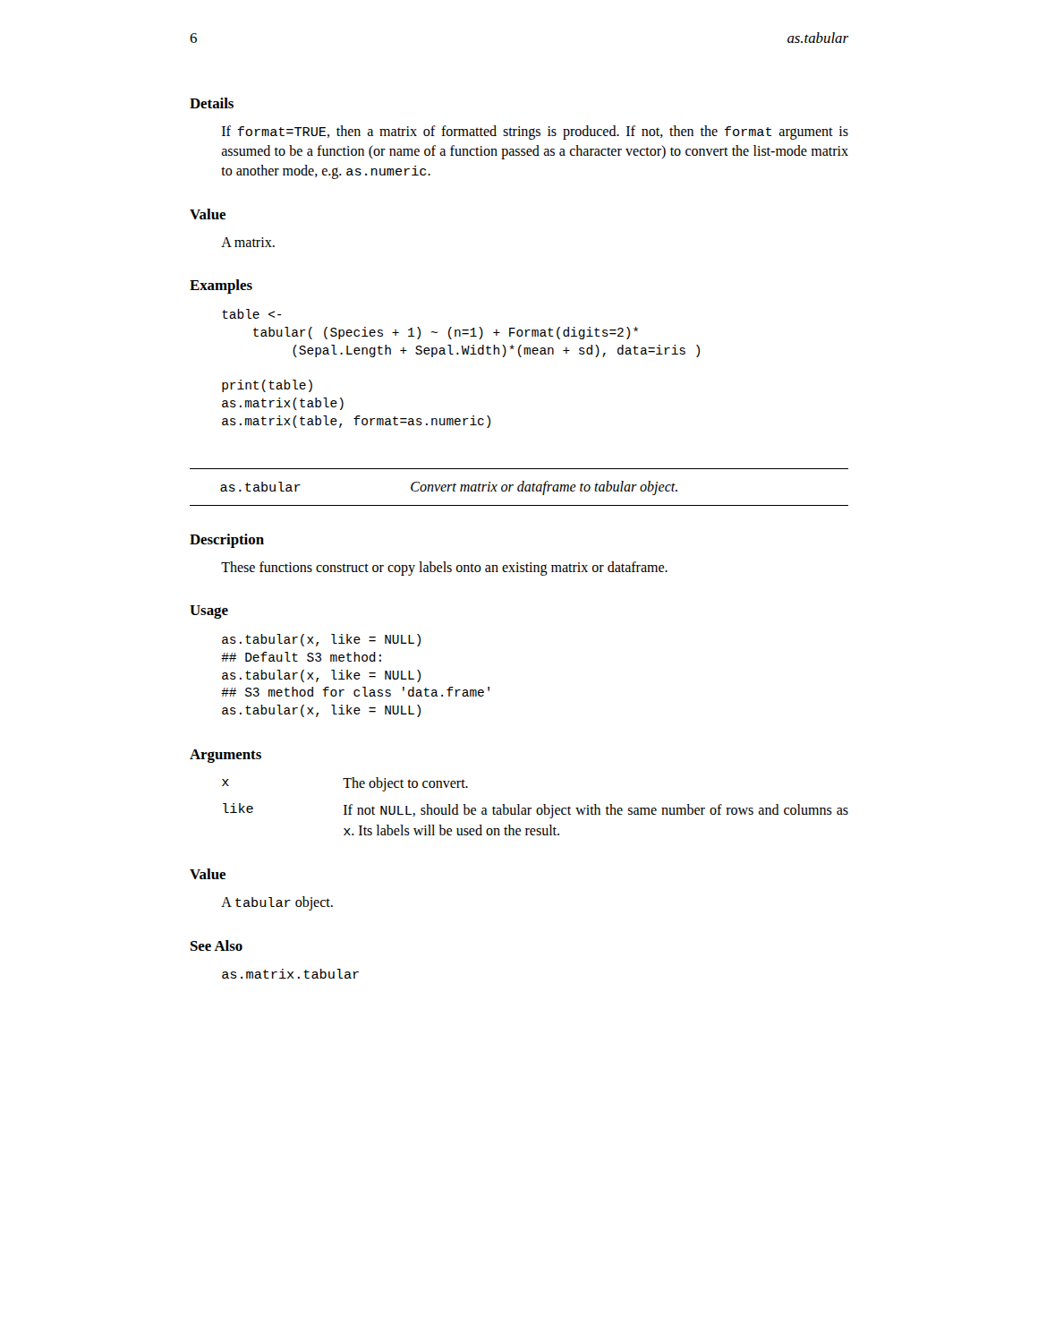6 as.tabular
Details
If format=TRUE, then a matrix of formatted strings is produced. If not, then the format argument is assumed to be a function (or name of a function passed as a character vector) to convert the list-mode matrix to another mode, e.g. as.numeric.
Value
A matrix.
Examples
table <-
    tabular( (Species + 1) ~ (n=1) + Format(digits=2)*
         (Sepal.Length + Sepal.Width)*(mean + sd), data=iris )

print(table)
as.matrix(table)
as.matrix(table, format=as.numeric)
as.tabular Convert matrix or dataframe to tabular object.
Description
These functions construct or copy labels onto an existing matrix or dataframe.
Usage
as.tabular(x, like = NULL)
## Default S3 method:
as.tabular(x, like = NULL)
## S3 method for class 'data.frame'
as.tabular(x, like = NULL)
Arguments
x
The object to convert.
like
If not NULL, should be a tabular object with the same number of rows and columns as x. Its labels will be used on the result.
Value
A tabular object.
See Also
as.matrix.tabular